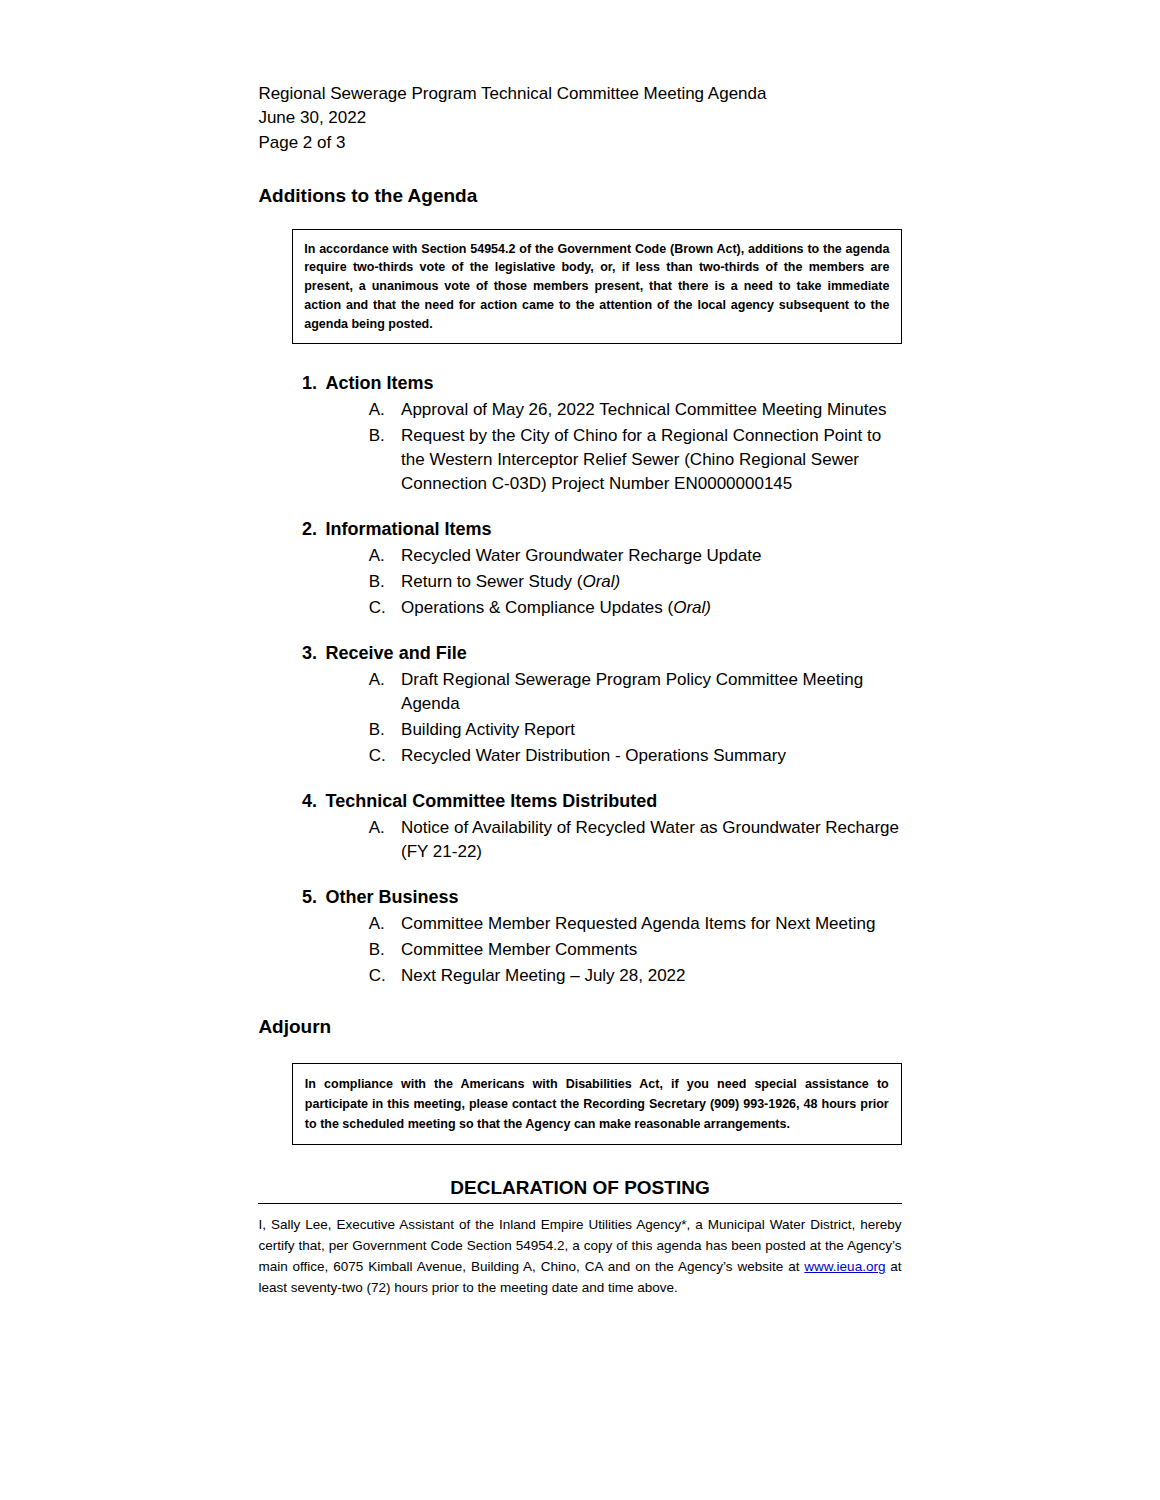Regional Sewerage Program Technical Committee Meeting Agenda
June 30, 2022
Page 2 of 3
Additions to the Agenda
In accordance with Section 54954.2 of the Government Code (Brown Act), additions to the agenda require two-thirds vote of the legislative body, or, if less than two-thirds of the members are present, a unanimous vote of those members present, that there is a need to take immediate action and that the need for action came to the attention of the local agency subsequent to the agenda being posted.
Action Items
Approval of May 26, 2022 Technical Committee Meeting Minutes
Request by the City of Chino for a Regional Connection Point to the Western Interceptor Relief Sewer (Chino Regional Sewer Connection C-03D) Project Number EN0000000145
Informational Items
Recycled Water Groundwater Recharge Update
Return to Sewer Study (Oral)
Operations & Compliance Updates (Oral)
Receive and File
Draft Regional Sewerage Program Policy Committee Meeting Agenda
Building Activity Report
Recycled Water Distribution - Operations Summary
Technical Committee Items Distributed
Notice of Availability of Recycled Water as Groundwater Recharge (FY 21-22)
Other Business
Committee Member Requested Agenda Items for Next Meeting
Committee Member Comments
Next Regular Meeting – July 28, 2022
Adjourn
In compliance with the Americans with Disabilities Act, if you need special assistance to participate in this meeting, please contact the Recording Secretary (909) 993-1926, 48 hours prior to the scheduled meeting so that the Agency can make reasonable arrangements.
DECLARATION OF POSTING
I, Sally Lee, Executive Assistant of the Inland Empire Utilities Agency*, a Municipal Water District, hereby certify that, per Government Code Section 54954.2, a copy of this agenda has been posted at the Agency’s main office, 6075 Kimball Avenue, Building A, Chino, CA and on the Agency’s website at www.ieua.org at least seventy-two (72) hours prior to the meeting date and time above.